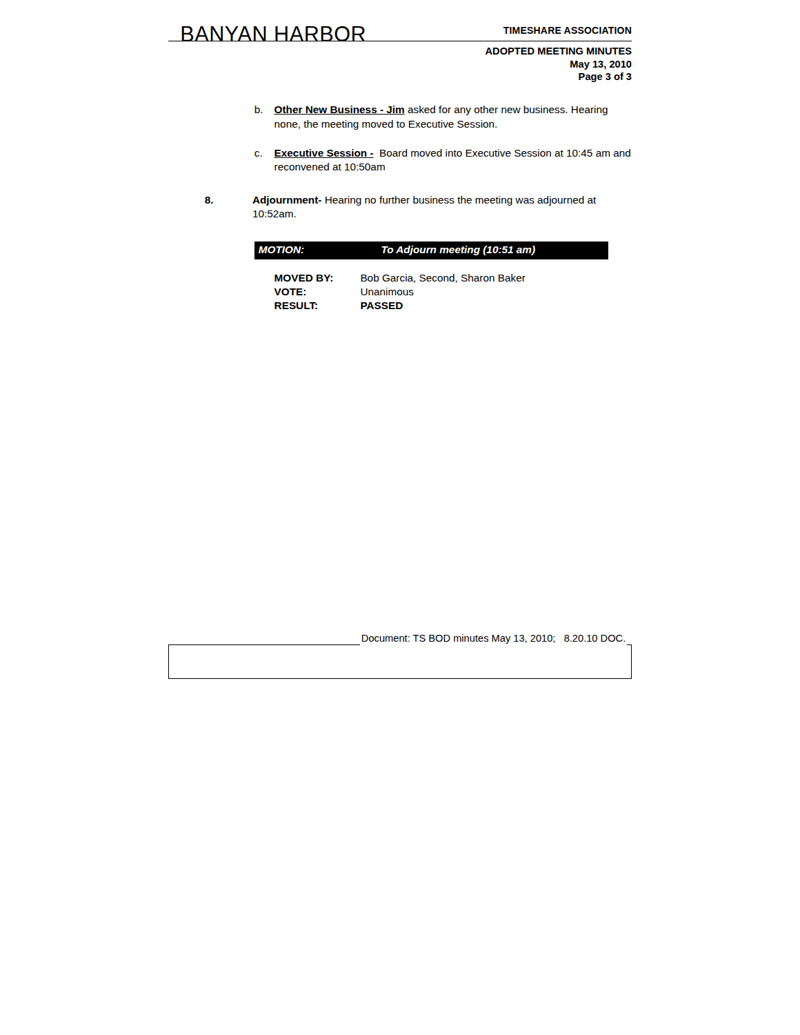BANYAN HARBOR
TIMESHARE ASSOCIATION
ADOPTED MEETING MINUTES
May 13, 2010
Page 3 of 3
b. Other New Business - Jim asked for any other new business. Hearing none, the meeting moved to Executive Session.
c. Executive Session - Board moved into Executive Session at 10:45 am and reconvened at 10:50am
8. Adjournment- Hearing no further business the meeting was adjourned at 10:52am.
MOTION: To Adjourn meeting (10:51 am)
MOVED BY: Bob Garcia, Second, Sharon Baker
VOTE: Unanimous
RESULT: PASSED
Document: TS BOD minutes May 13, 2010; 8.20.10 DOC.